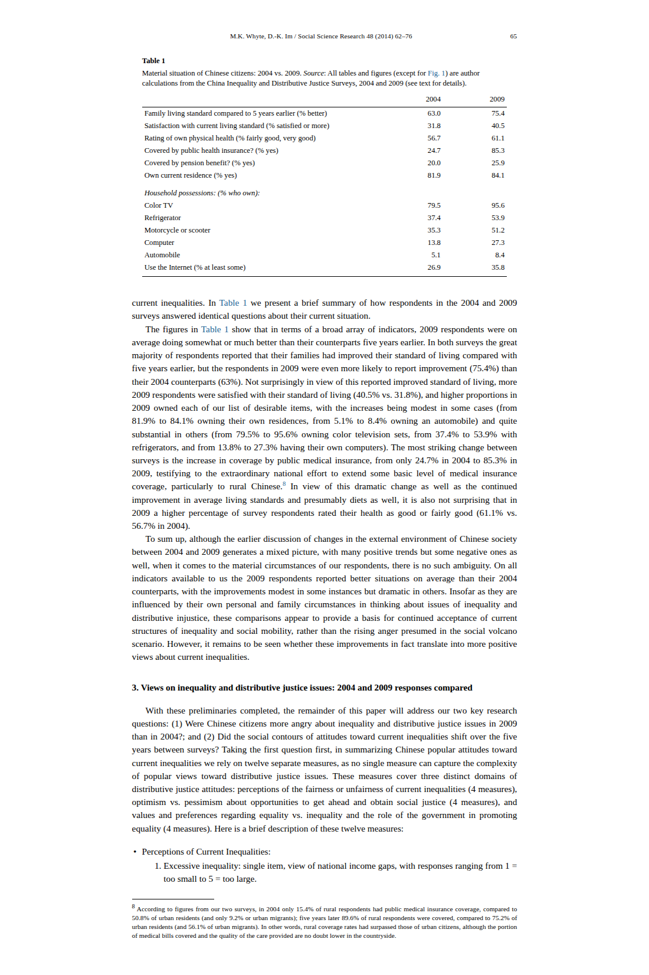M.K. Whyte, D.-K. Im / Social Science Research 48 (2014) 62–76 65
Table 1
Material situation of Chinese citizens: 2004 vs. 2009. Source: All tables and figures (except for Fig. 1) are author calculations from the China Inequality and Distributive Justice Surveys, 2004 and 2009 (see text for details).
| | 2004 | 2009 |
| --- | --- | --- |
| Family living standard compared to 5 years earlier (% better) | 63.0 | 75.4 |
| Satisfaction with current living standard (% satisfied or more) | 31.8 | 40.5 |
| Rating of own physical health (% fairly good, very good) | 56.7 | 61.1 |
| Covered by public health insurance? (% yes) | 24.7 | 85.3 |
| Covered by pension benefit? (% yes) | 20.0 | 25.9 |
| Own current residence (% yes) | 81.9 | 84.1 |
| Household possessions: (% who own): | | |
| Color TV | 79.5 | 95.6 |
| Refrigerator | 37.4 | 53.9 |
| Motorcycle or scooter | 35.3 | 51.2 |
| Computer | 13.8 | 27.3 |
| Automobile | 5.1 | 8.4 |
| Use the Internet (% at least some) | 26.9 | 35.8 |
current inequalities. In Table 1 we present a brief summary of how respondents in the 2004 and 2009 surveys answered identical questions about their current situation.
The figures in Table 1 show that in terms of a broad array of indicators, 2009 respondents were on average doing somewhat or much better than their counterparts five years earlier. In both surveys the great majority of respondents reported that their families had improved their standard of living compared with five years earlier, but the respondents in 2009 were even more likely to report improvement (75.4%) than their 2004 counterparts (63%). Not surprisingly in view of this reported improved standard of living, more 2009 respondents were satisfied with their standard of living (40.5% vs. 31.8%), and higher proportions in 2009 owned each of our list of desirable items, with the increases being modest in some cases (from 81.9% to 84.1% owning their own residences, from 5.1% to 8.4% owning an automobile) and quite substantial in others (from 79.5% to 95.6% owning color television sets, from 37.4% to 53.9% with refrigerators, and from 13.8% to 27.3% having their own computers). The most striking change between surveys is the increase in coverage by public medical insurance, from only 24.7% in 2004 to 85.3% in 2009, testifying to the extraordinary national effort to extend some basic level of medical insurance coverage, particularly to rural Chinese.8 In view of this dramatic change as well as the continued improvement in average living standards and presumably diets as well, it is also not surprising that in 2009 a higher percentage of survey respondents rated their health as good or fairly good (61.1% vs. 56.7% in 2004).
To sum up, although the earlier discussion of changes in the external environment of Chinese society between 2004 and 2009 generates a mixed picture, with many positive trends but some negative ones as well, when it comes to the material circumstances of our respondents, there is no such ambiguity. On all indicators available to us the 2009 respondents reported better situations on average than their 2004 counterparts, with the improvements modest in some instances but dramatic in others. Insofar as they are influenced by their own personal and family circumstances in thinking about issues of inequality and distributive injustice, these comparisons appear to provide a basis for continued acceptance of current structures of inequality and social mobility, rather than the rising anger presumed in the social volcano scenario. However, it remains to be seen whether these improvements in fact translate into more positive views about current inequalities.
3. Views on inequality and distributive justice issues: 2004 and 2009 responses compared
With these preliminaries completed, the remainder of this paper will address our two key research questions: (1) Were Chinese citizens more angry about inequality and distributive justice issues in 2009 than in 2004?; and (2) Did the social contours of attitudes toward current inequalities shift over the five years between surveys? Taking the first question first, in summarizing Chinese popular attitudes toward current inequalities we rely on twelve separate measures, as no single measure can capture the complexity of popular views toward distributive justice issues. These measures cover three distinct domains of distributive justice attitudes: perceptions of the fairness or unfairness of current inequalities (4 measures), optimism vs. pessimism about opportunities to get ahead and obtain social justice (4 measures), and values and preferences regarding equality vs. inequality and the role of the government in promoting equality (4 measures). Here is a brief description of these twelve measures:
Perceptions of Current Inequalities:
Excessive inequality: single item, view of national income gaps, with responses ranging from 1 = too small to 5 = too large.
8 According to figures from our two surveys, in 2004 only 15.4% of rural respondents had public medical insurance coverage, compared to 50.8% of urban residents (and only 9.2% or urban migrants); five years later 89.6% of rural respondents were covered, compared to 75.2% of urban residents (and 56.1% of urban migrants). In other words, rural coverage rates had surpassed those of urban citizens, although the portion of medical bills covered and the quality of the care provided are no doubt lower in the countryside.